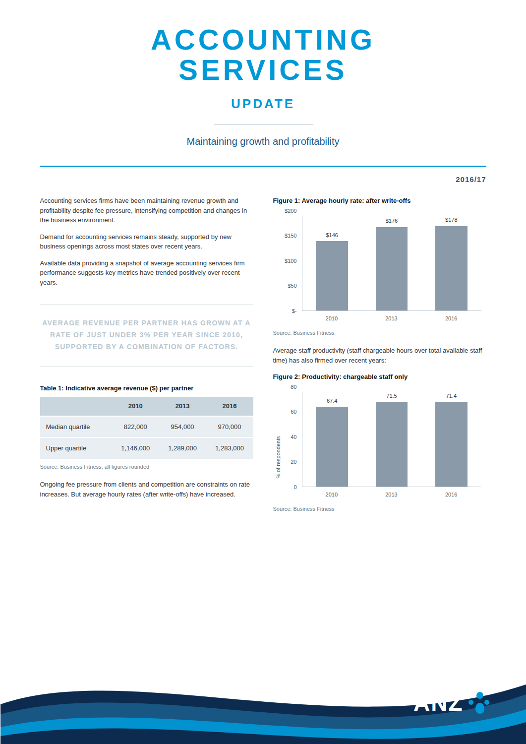ACCOUNTING
SERVICES
UPDATE
Maintaining growth and profitability
2016/17
Accounting services firms have been maintaining revenue growth and profitability despite fee pressure, intensifying competition and changes in the business environment.
Demand for accounting services remains steady, supported by new business openings across most states over recent years.
Available data providing a snapshot of average accounting services firm performance suggests key metrics have trended positively over recent years.
Average revenue per partner has grown at a rate of just under 3% per year since 2010, supported by a combination of factors.
Table 1: Indicative average revenue ($) per partner
| | 2010 | 2013 | 2016 |
| --- | --- | --- | --- |
| Median quartile | 822,000 | 954,000 | 970,000 |
| Upper quartile | 1,146,000 | 1,289,000 | 1,283,000 |
Source: Business Fitness, all figures rounded
Ongoing fee pressure from clients and competition are constraints on rate increases. But average hourly rates (after write-offs) have increased.
Figure 1: Average hourly rate: after write-offs
$200 $150 $100 $50 $-
$146
$176
$178
201020132016
Source: Business Fitness
Average staff productivity (staff chargeable hours over total available staff time) has also firmed over recent years:
Figure 2: Productivity: chargeable staff only
80 60 40 20 0
% of respondents
67.4
71.5
71.4
201020132016
Source: Business Fitness
ANZ